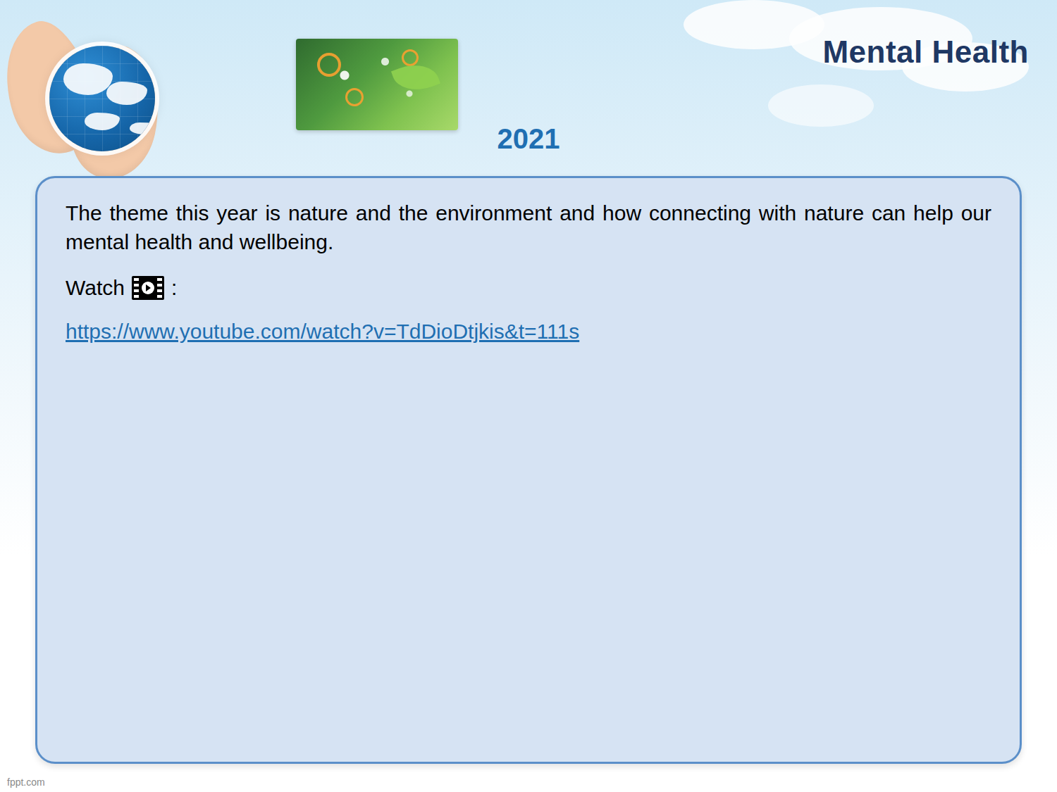Mental Health
2021
The theme this year is nature and the environment and how connecting with nature can help our mental health and wellbeing.
Watch :
https://www.youtube.com/watch?v=TdDioDtjkis&t=111s
fppt.com